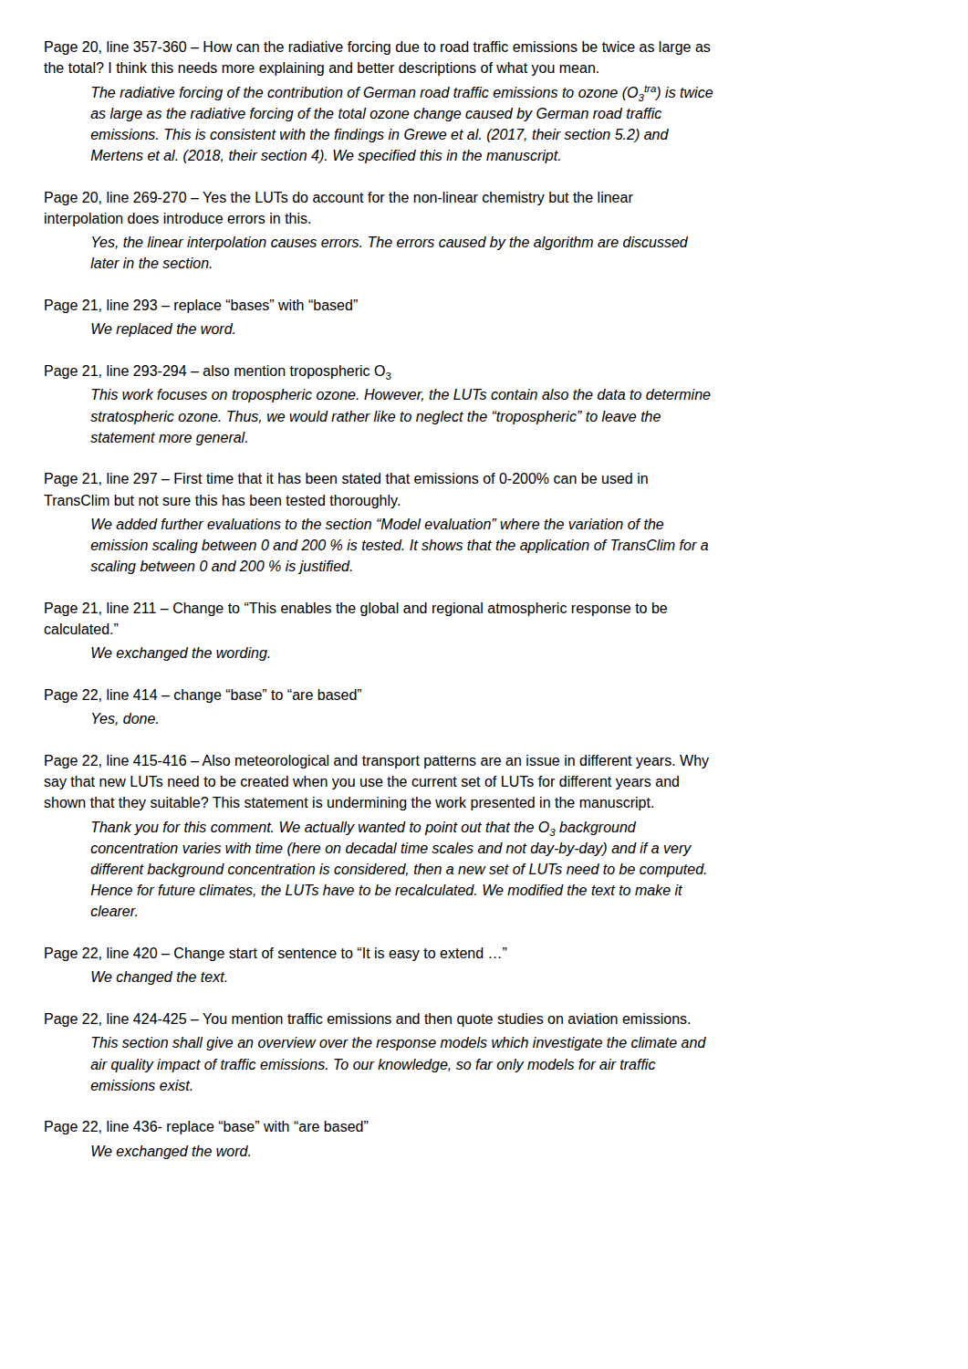Page 20, line 357-360 – How can the radiative forcing due to road traffic emissions be twice as large as the total? I think this needs more explaining and better descriptions of what you mean.
The radiative forcing of the contribution of German road traffic emissions to ozone (O3tra) is twice as large as the radiative forcing of the total ozone change caused by German road traffic emissions. This is consistent with the findings in Grewe et al. (2017, their section 5.2) and Mertens et al. (2018, their section 4). We specified this in the manuscript.
Page 20, line 269-270 – Yes the LUTs do account for the non-linear chemistry but the linear interpolation does introduce errors in this.
Yes, the linear interpolation causes errors. The errors caused by the algorithm are discussed later in the section.
Page 21, line 293 – replace “bases” with “based”
We replaced the word.
Page 21, line 293-294 – also mention tropospheric O3
This work focuses on tropospheric ozone. However, the LUTs contain also the data to determine stratospheric ozone. Thus, we would rather like to neglect the “tropospheric” to leave the statement more general.
Page 21, line 297 – First time that it has been stated that emissions of 0-200% can be used in TransClim but not sure this has been tested thoroughly.
We added further evaluations to the section “Model evaluation” where the variation of the emission scaling between 0 and 200 % is tested. It shows that the application of TransClim for a scaling between 0 and 200 % is justified.
Page 21, line 211 – Change to “This enables the global and regional atmospheric response to be calculated.”
We exchanged the wording.
Page 22, line 414 – change “base” to “are based”
Yes, done.
Page 22, line 415-416 – Also meteorological and transport patterns are an issue in different years. Why say that new LUTs need to be created when you use the current set of LUTs for different years and shown that they suitable? This statement is undermining the work presented in the manuscript.
Thank you for this comment. We actually wanted to point out that the O3 background concentration varies with time (here on decadal time scales and not day-by-day) and if a very different background concentration is considered, then a new set of LUTs need to be computed. Hence for future climates, the LUTs have to be recalculated. We modified the text to make it clearer.
Page 22, line 420 – Change start of sentence to “It is easy to extend …”
We changed the text.
Page 22, line 424-425 – You mention traffic emissions and then quote studies on aviation emissions.
This section shall give an overview over the response models which investigate the climate and air quality impact of traffic emissions. To our knowledge, so far only models for air traffic emissions exist.
Page 22, line 436- replace “base” with “are based”
We exchanged the word.